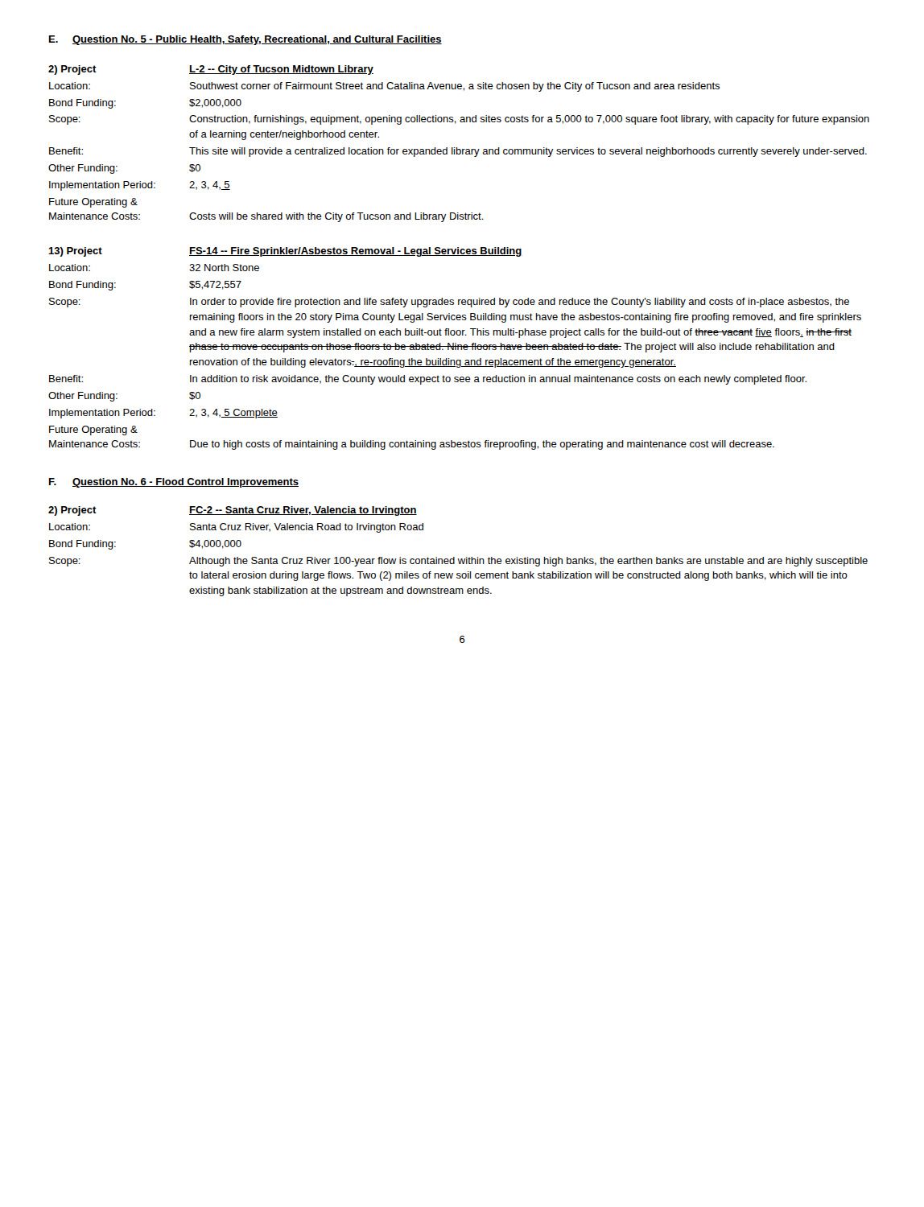E. Question No. 5 - Public Health, Safety, Recreational, and Cultural Facilities
| 2) Project | L-2 -- City of Tucson Midtown Library |
| Location: | Southwest corner of Fairmount Street and Catalina Avenue, a site chosen by the City of Tucson and area residents |
| Bond Funding: | $2,000,000 |
| Scope: | Construction, furnishings, equipment, opening collections, and sites costs for a 5,000 to 7,000 square foot library, with capacity for future expansion of a learning center/neighborhood center. |
| Benefit: | This site will provide a centralized location for expanded library and community services to several neighborhoods currently severely under-served. |
| Other Funding: | $0 |
| Implementation Period: | 2, 3, 4 , 5 |
| Future Operating & Maintenance Costs: | Costs will be shared with the City of Tucson and Library District. |
| 13) Project | FS-14 -- Fire Sprinkler/Asbestos Removal - Legal Services Building |
| Location: | 32 North Stone |
| Bond Funding: | $5,472,557 |
| Scope: | In order to provide fire protection and life safety upgrades required by code and reduce the County's liability and costs of in-place asbestos, the remaining floors in the 20 story Pima County Legal Services Building must have the asbestos-containing fire proofing removed, and fire sprinklers and a new fire alarm system installed on each built-out floor. This multi-phase project calls for the build-out of three vacant five floors . in the first phase to move occupants on those floors to be abated. Nine floors have been abated to date. The project will also include rehabilitation and renovation of the building elevators . , re-roofing the building and replacement of the emergency generator. |
| Benefit: | In addition to risk avoidance, the County would expect to see a reduction in annual maintenance costs on each newly completed floor. |
| Other Funding: | $0 |
| Implementation Period: | 2, 3, 4 , 5 Complete |
| Future Operating & Maintenance Costs: | Due to high costs of maintaining a building containing asbestos fireproofing, the operating and maintenance cost will decrease. |
F. Question No. 6 - Flood Control Improvements
| 2) Project | FC-2 -- Santa Cruz River, Valencia to Irvington |
| Location: | Santa Cruz River, Valencia Road to Irvington Road |
| Bond Funding: | $4,000,000 |
| Scope: | Although the Santa Cruz River 100-year flow is contained within the existing high banks, the earthen banks are unstable and are highly susceptible to lateral erosion during large flows. Two (2) miles of new soil cement bank stabilization will be constructed along both banks, which will tie into existing bank stabilization at the upstream and downstream ends. |
6